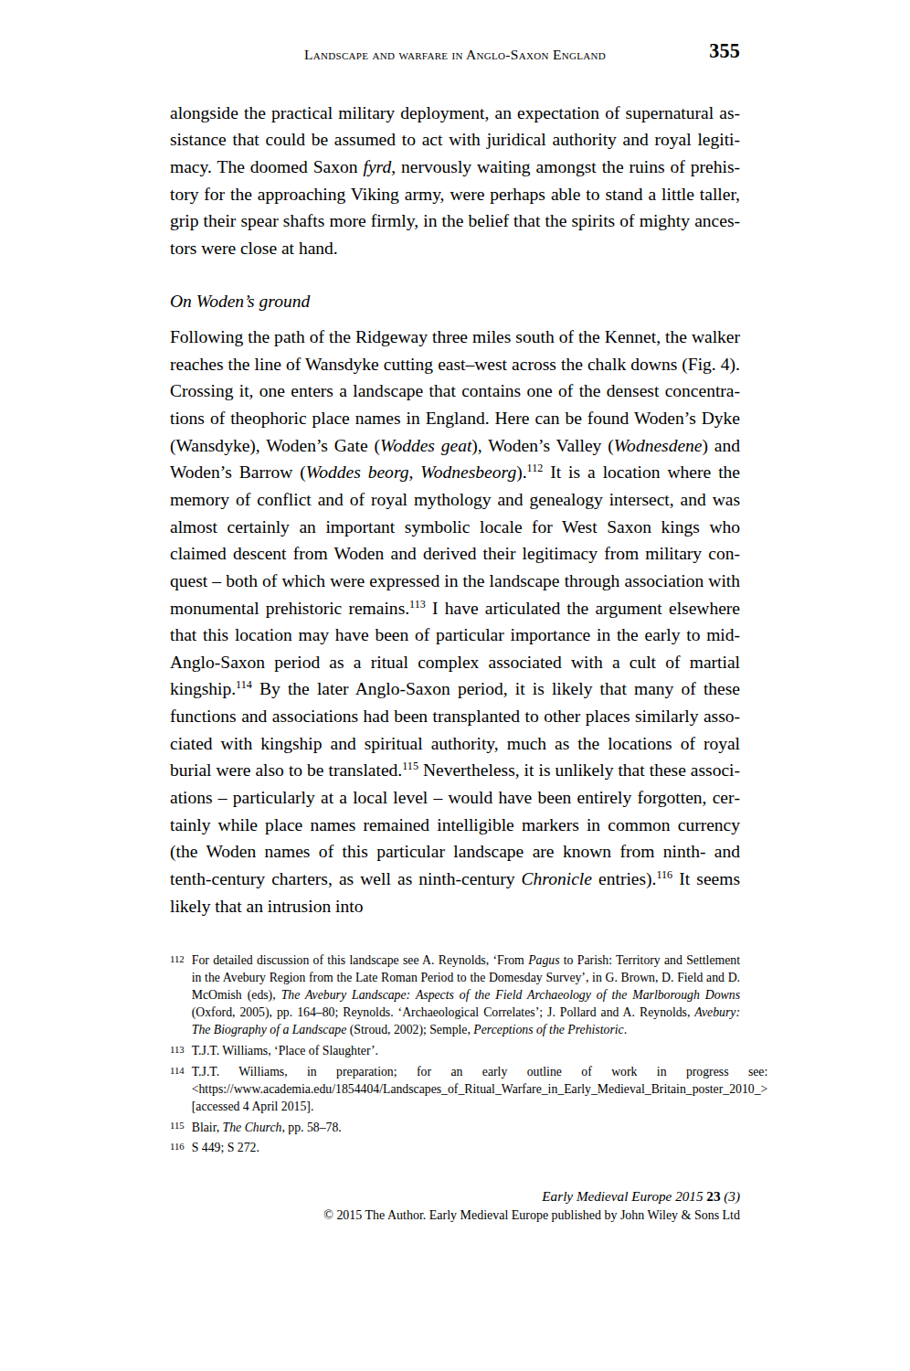Landscape and warfare in Anglo-Saxon England 355
alongside the practical military deployment, an expectation of supernatural assistance that could be assumed to act with juridical authority and royal legitimacy. The doomed Saxon fyrd, nervously waiting amongst the ruins of prehistory for the approaching Viking army, were perhaps able to stand a little taller, grip their spear shafts more firmly, in the belief that the spirits of mighty ancestors were close at hand.
On Woden’s ground
Following the path of the Ridgeway three miles south of the Kennet, the walker reaches the line of Wansdyke cutting east–west across the chalk downs (Fig. 4). Crossing it, one enters a landscape that contains one of the densest concentrations of theophoric place names in England. Here can be found Woden’s Dyke (Wansdyke), Woden’s Gate (Woddes geat), Woden’s Valley (Wodnesdene) and Woden’s Barrow (Woddes beorg, Wodnesbeorg).112 It is a location where the memory of conflict and of royal mythology and genealogy intersect, and was almost certainly an important symbolic locale for West Saxon kings who claimed descent from Woden and derived their legitimacy from military conquest – both of which were expressed in the landscape through association with monumental prehistoric remains.113 I have articulated the argument elsewhere that this location may have been of particular importance in the early to mid-Anglo-Saxon period as a ritual complex associated with a cult of martial kingship.114 By the later Anglo-Saxon period, it is likely that many of these functions and associations had been transplanted to other places similarly associated with kingship and spiritual authority, much as the locations of royal burial were also to be translated.115 Nevertheless, it is unlikely that these associations – particularly at a local level – would have been entirely forgotten, certainly while place names remained intelligible markers in common currency (the Woden names of this particular landscape are known from ninth- and tenth-century charters, as well as ninth-century Chronicle entries).116 It seems likely that an intrusion into
112 For detailed discussion of this landscape see A. Reynolds, ‘From Pagus to Parish: Territory and Settlement in the Avebury Region from the Late Roman Period to the Domesday Survey’, in G. Brown, D. Field and D. McOmish (eds), The Avebury Landscape: Aspects of the Field Archaeology of the Marlborough Downs (Oxford, 2005), pp. 164–80; Reynolds. ‘Archaeological Correlates’; J. Pollard and A. Reynolds, Avebury: The Biography of a Landscape (Stroud, 2002); Semple, Perceptions of the Prehistoric.
113 T.J.T. Williams, ‘Place of Slaughter’.
114 T.J.T. Williams, in preparation; for an early outline of work in progress see: <https://www.academia.edu/1854404/Landscapes_of_Ritual_Warfare_in_Early_Medieval_Britain_poster_2010_> [accessed 4 April 2015].
115 Blair, The Church, pp. 58–78.
116 S 449; S 272.
Early Medieval Europe 2015 23 (3)
© 2015 The Author. Early Medieval Europe published by John Wiley & Sons Ltd